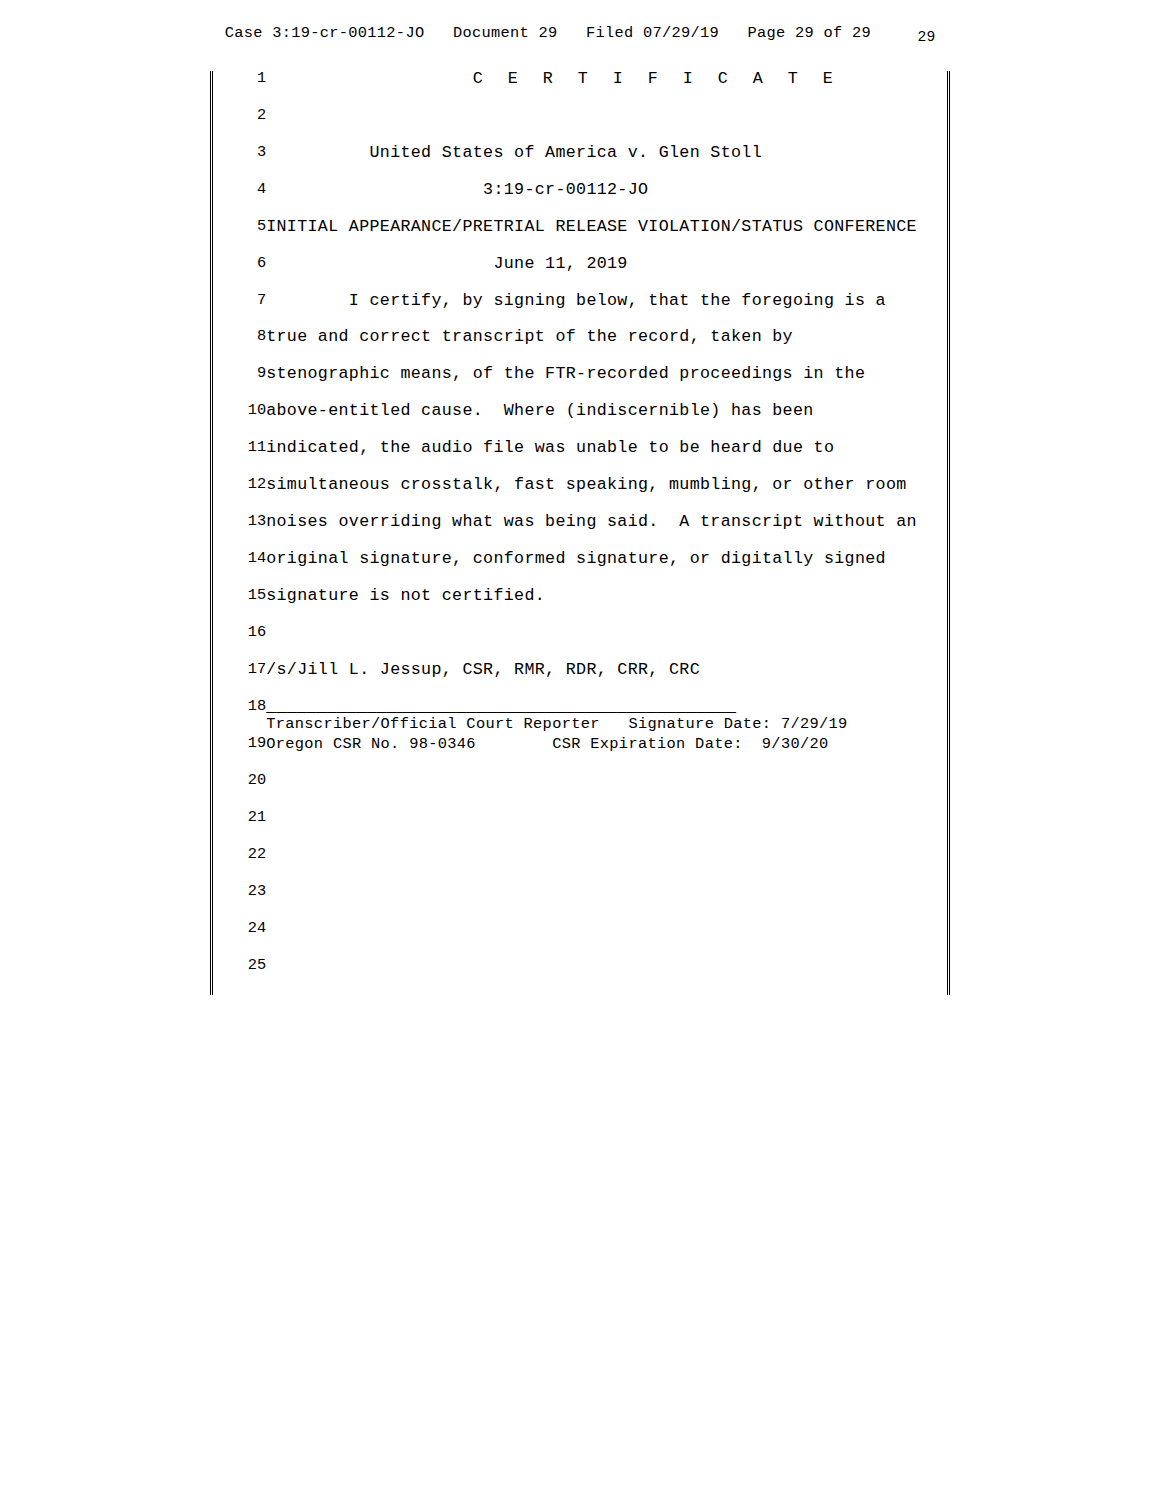Case 3:19-cr-00112-JO Document 29 Filed 07/29/19 Page 29 of 29
29
| 1 | C E R T I F I C A T E |
| 2 | |
| 3 | United States of America v. Glen Stoll |
| 4 | 3:19-cr-00112-JO |
| 5 | INITIAL APPEARANCE/PRETRIAL RELEASE VIOLATION/STATUS CONFERENCE |
| 6 | June 11, 2019 |
| 7 | I certify, by signing below, that the foregoing is a |
| 8 | true and correct transcript of the record, taken by |
| 9 | stenographic means, of the FTR-recorded proceedings in the |
| 10 | above-entitled cause. Where (indiscernible) has been |
| 11 | indicated, the audio file was unable to be heard due to |
| 12 | simultaneous crosstalk, fast speaking, mumbling, or other room |
| 13 | noises overriding what was being said. A transcript without an |
| 14 | original signature, conformed signature, or digitally signed |
| 15 | signature is not certified. |
| 16 | |
| 17 | /s/Jill L. Jessup, CSR, RMR, RDR, CRR, CRC |
| 18 | _______________________________________________ Transcriber/Official Court Reporter Signature Date: 7/29/19 |
| 19 | Oregon CSR No. 98-0346 CSR Expiration Date: 9/30/20 |
| 20 | |
| 21 | |
| 22 | |
| 23 | |
| 24 | |
| 25 | |